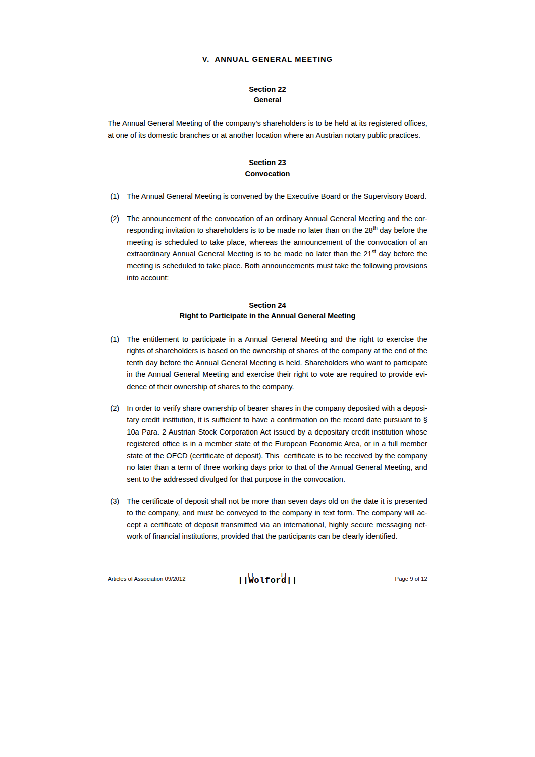V. ANNUAL GENERAL MEETING
Section 22
General
The Annual General Meeting of the company’s shareholders is to be held at its registered offices, at one of its domestic branches or at another location where an Austrian notary public practices.
Section 23
Convocation
(1) The Annual General Meeting is convened by the Executive Board or the Supervisory Board.
(2) The announcement of the convocation of an ordinary Annual General Meeting and the corresponding invitation to shareholders is to be made no later than on the 28th day before the meeting is scheduled to take place, whereas the announcement of the convocation of an extraordinary Annual General Meeting is to be made no later than the 21st day before the meeting is scheduled to take place. Both announcements must take the following provisions into account:
Section 24
Right to Participate in the Annual General Meeting
(1) The entitlement to participate in a Annual General Meeting and the right to exercise the rights of shareholders is based on the ownership of shares of the company at the end of the tenth day before the Annual General Meeting is held. Shareholders who want to participate in the Annual General Meeting and exercise their right to vote are required to provide evidence of their ownership of shares to the company.
(2) In order to verify share ownership of bearer shares in the company deposited with a depositary credit institution, it is sufficient to have a confirmation on the record date pursuant to § 10a Para. 2 Austrian Stock Corporation Act issued by a depositary credit institution whose registered office is in a member state of the European Economic Area, or in a full member state of the OECD (certificate of deposit). This certificate is to be received by the company no later than a term of three working days prior to that of the Annual General Meeting, and sent to the addressed divulged for that purpose in the convocation.
(3) The certificate of deposit shall not be more than seven days old on the date it is presented to the company, and must be conveyed to the company in text form. The company will accept a certificate of deposit transmitted via an international, highly secure messaging network of financial institutions, provided that the participants can be clearly identified.
Articles of Association 09/2012
|| — — — || ||Wolford||
Page 9 of 12